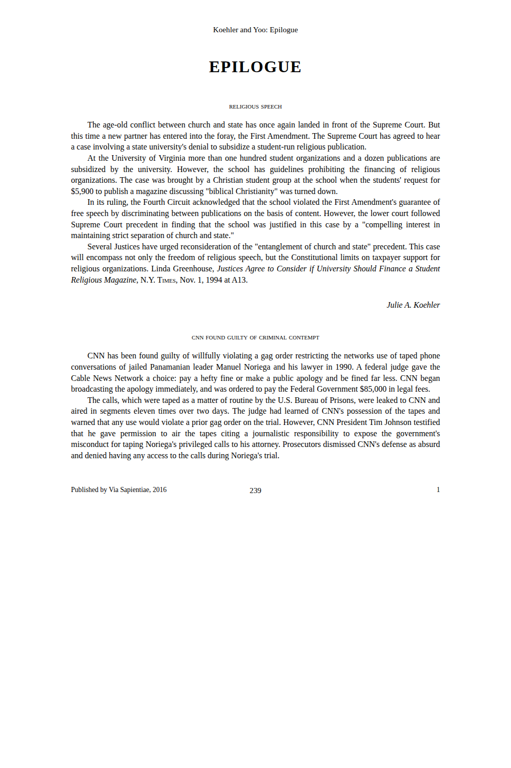Koehler and Yoo: Epilogue
EPILOGUE
Religious Speech
The age-old conflict between church and state has once again landed in front of the Supreme Court. But this time a new partner has entered into the foray, the First Amendment. The Supreme Court has agreed to hear a case involving a state university's denial to subsidize a student-run religious publication.
At the University of Virginia more than one hundred student organizations and a dozen publications are subsidized by the university. However, the school has guidelines prohibiting the financing of religious organizations. The case was brought by a Christian student group at the school when the students' request for $5,900 to publish a magazine discussing "biblical Christianity" was turned down.
In its ruling, the Fourth Circuit acknowledged that the school violated the First Amendment's guarantee of free speech by discriminating between publications on the basis of content. However, the lower court followed Supreme Court precedent in finding that the school was justified in this case by a "compelling interest in maintaining strict separation of church and state."
Several Justices have urged reconsideration of the "entanglement of church and state" precedent. This case will encompass not only the freedom of religious speech, but the Constitutional limits on taxpayer support for religious organizations. Linda Greenhouse, Justices Agree to Consider if University Should Finance a Student Religious Magazine, N.Y. Times, Nov. 1, 1994 at A13.
Julie A. Koehler
CNN Found Guilty of Criminal Contempt
CNN has been found guilty of willfully violating a gag order restricting the networks use of taped phone conversations of jailed Panamanian leader Manuel Noriega and his lawyer in 1990. A federal judge gave the Cable News Network a choice: pay a hefty fine or make a public apology and be fined far less. CNN began broadcasting the apology immediately, and was ordered to pay the Federal Government $85,000 in legal fees.
The calls, which were taped as a matter of routine by the U.S. Bureau of Prisons, were leaked to CNN and aired in segments eleven times over two days. The judge had learned of CNN's possession of the tapes and warned that any use would violate a prior gag order on the trial. However, CNN President Tim Johnson testified that he gave permission to air the tapes citing a journalistic responsibility to expose the government's misconduct for taping Noriega's privileged calls to his attorney. Prosecutors dismissed CNN's defense as absurd and denied having any access to the calls during Noriega's trial.
239
Published by Via Sapientiae, 2016
1